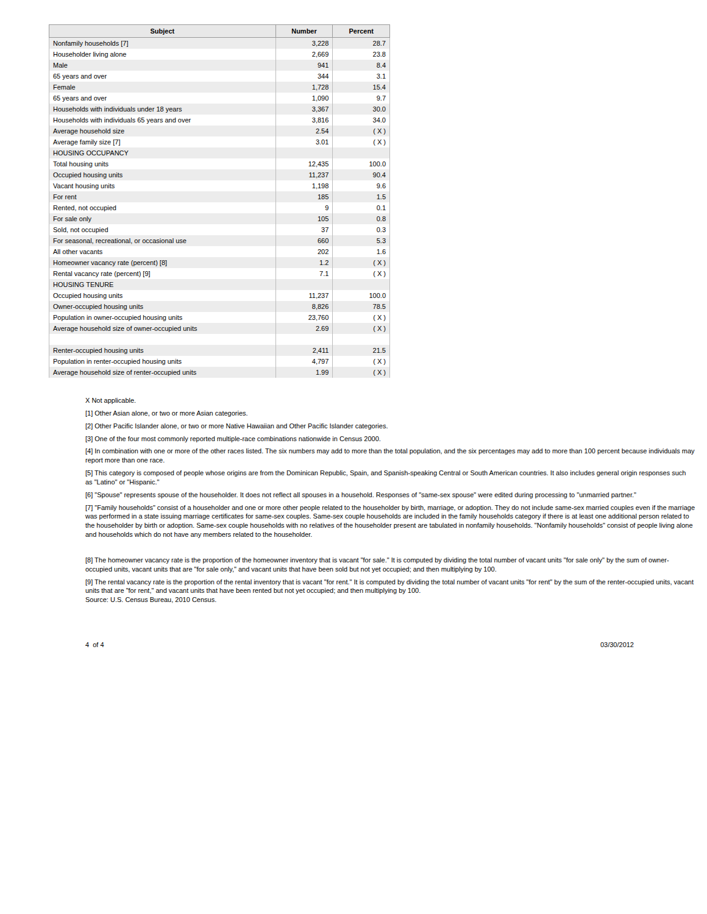| Subject | Number | Percent |
| --- | --- | --- |
| Nonfamily households [7] | 3,228 | 28.7 |
| Householder living alone | 2,669 | 23.8 |
| Male | 941 | 8.4 |
| 65 years and over | 344 | 3.1 |
| Female | 1,728 | 15.4 |
| 65 years and over | 1,090 | 9.7 |
| Households with individuals under 18 years | 3,367 | 30.0 |
| Households with individuals 65 years and over | 3,816 | 34.0 |
| Average household size | 2.54 | ( X ) |
| Average family size [7] | 3.01 | ( X ) |
| HOUSING OCCUPANCY | | |
| Total housing units | 12,435 | 100.0 |
| Occupied housing units | 11,237 | 90.4 |
| Vacant housing units | 1,198 | 9.6 |
| For rent | 185 | 1.5 |
| Rented, not occupied | 9 | 0.1 |
| For sale only | 105 | 0.8 |
| Sold, not occupied | 37 | 0.3 |
| For seasonal, recreational, or occasional use | 660 | 5.3 |
| All other vacants | 202 | 1.6 |
| Homeowner vacancy rate (percent) [8] | 1.2 | ( X ) |
| Rental vacancy rate (percent) [9] | 7.1 | ( X ) |
| HOUSING TENURE | | |
| Occupied housing units | 11,237 | 100.0 |
| Owner-occupied housing units | 8,826 | 78.5 |
| Population in owner-occupied housing units | 23,760 | ( X ) |
| Average household size of owner-occupied units | 2.69 | ( X ) |
| Renter-occupied housing units | 2,411 | 21.5 |
| Population in renter-occupied housing units | 4,797 | ( X ) |
| Average household size of renter-occupied units | 1.99 | ( X ) |
X Not applicable.
[1] Other Asian alone, or two or more Asian categories.
[2] Other Pacific Islander alone, or two or more Native Hawaiian and Other Pacific Islander categories.
[3] One of the four most commonly reported multiple-race combinations nationwide in Census 2000.
[4] In combination with one or more of the other races listed. The six numbers may add to more than the total population, and the six percentages may add to more than 100 percent because individuals may report more than one race.
[5] This category is composed of people whose origins are from the Dominican Republic, Spain, and Spanish-speaking Central or South American countries. It also includes general origin responses such as "Latino" or "Hispanic."
[6] "Spouse" represents spouse of the householder. It does not reflect all spouses in a household. Responses of "same-sex spouse" were edited during processing to "unmarried partner."
[7] "Family households" consist of a householder and one or more other people related to the householder by birth, marriage, or adoption. They do not include same-sex married couples even if the marriage was performed in a state issuing marriage certificates for same-sex couples. Same-sex couple households are included in the family households category if there is at least one additional person related to the householder by birth or adoption. Same-sex couple households with no relatives of the householder present are tabulated in nonfamily households. "Nonfamily households" consist of people living alone and households which do not have any members related to the householder.
[8] The homeowner vacancy rate is the proportion of the homeowner inventory that is vacant "for sale." It is computed by dividing the total number of vacant units "for sale only" by the sum of owner-occupied units, vacant units that are "for sale only," and vacant units that have been sold but not yet occupied; and then multiplying by 100.
[9] The rental vacancy rate is the proportion of the rental inventory that is vacant "for rent." It is computed by dividing the total number of vacant units "for rent" by the sum of the renter-occupied units, vacant units that are "for rent," and vacant units that have been rented but not yet occupied; and then multiplying by 100.
Source: U.S. Census Bureau, 2010 Census.
4 of 4 03/30/2012